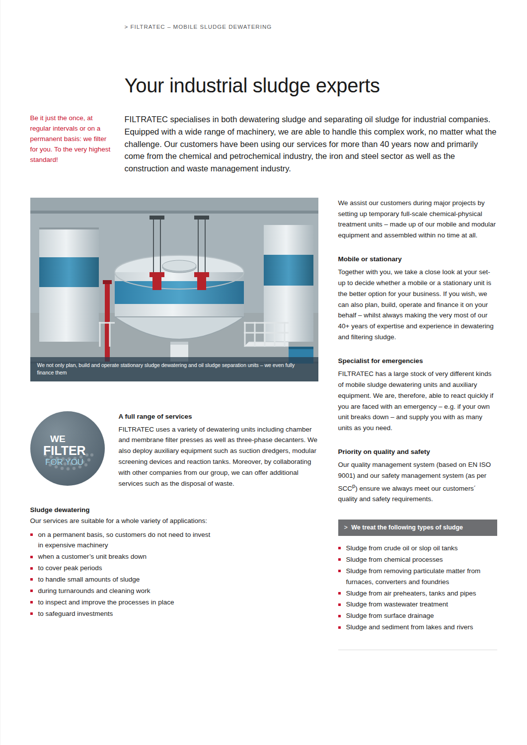> FILTRATEC – MOBILE SLUDGE DEWATERING
Your industrial sludge experts
Be it just the once, at regular intervals or on a permanent basis: we filter for you. To the very highest standard!
FILTRATEC specialises in both dewatering sludge and separating oil sludge for industrial companies. Equipped with a wide range of machinery, we are able to handle this complex work, no matter what the challenge. Our customers have been using our services for more than 40 years now and primarily come from the chemical and petrochemical industry, the iron and steel sector as well as the construction and waste management industry.
We not only plan, build and operate stationary sludge dewatering and oil sludge separation units – we even fully finance them
WE FILTER FOR YOU
A full range of services
FILTRATEC uses a variety of dewatering units including chamber and membrane filter presses as well as three-phase decanters. We also deploy auxiliary equipment such as suction dredgers, modular screening devices and reaction tanks. Moreover, by collaborating with other companies from our group, we can offer additional services such as the disposal of waste.
Sludge dewatering
Our services are suitable for a whole variety of applications:
on a permanent basis, so customers do not need to invest
in expensive machinery
when a customer’s unit breaks down
to cover peak periods
to handle small amounts of sludge
during turnarounds and cleaning work
to inspect and improve the processes in place
to safeguard investments
We assist our customers during major projects by setting up temporary full-scale chemical-physical treatment units – made up of our mobile and modular equipment and assembled within no time at all.
Mobile or stationary
Together with you, we take a close look at your set-up to decide whether a mobile or a stationary unit is the better option for your business. If you wish, we can also plan, build, operate and finance it on your behalf – whilst always making the very most of our 40+ years of expertise and experience in dewatering and filtering sludge.
Specialist for emergencies
FILTRATEC has a large stock of very different kinds of mobile sludge dewatering units and auxiliary equipment. We are, therefore, able to react quickly if you are faced with an emergency – e.g. if your own unit breaks down – and supply you with as many units as you need.
Priority on quality and safety
Our quality management system (based on EN ISO 9001) and our safety management system (as per SCCp) ensure we always meet our customers´ quality and safety requirements.
> We treat the following types of sludge
Sludge from crude oil or slop oil tanks
Sludge from chemical processes
Sludge from removing particulate matter from
furnaces, converters and foundries
Sludge from air preheaters, tanks and pipes
Sludge from wastewater treatment
Sludge from surface drainage
Sludge and sediment from lakes and rivers